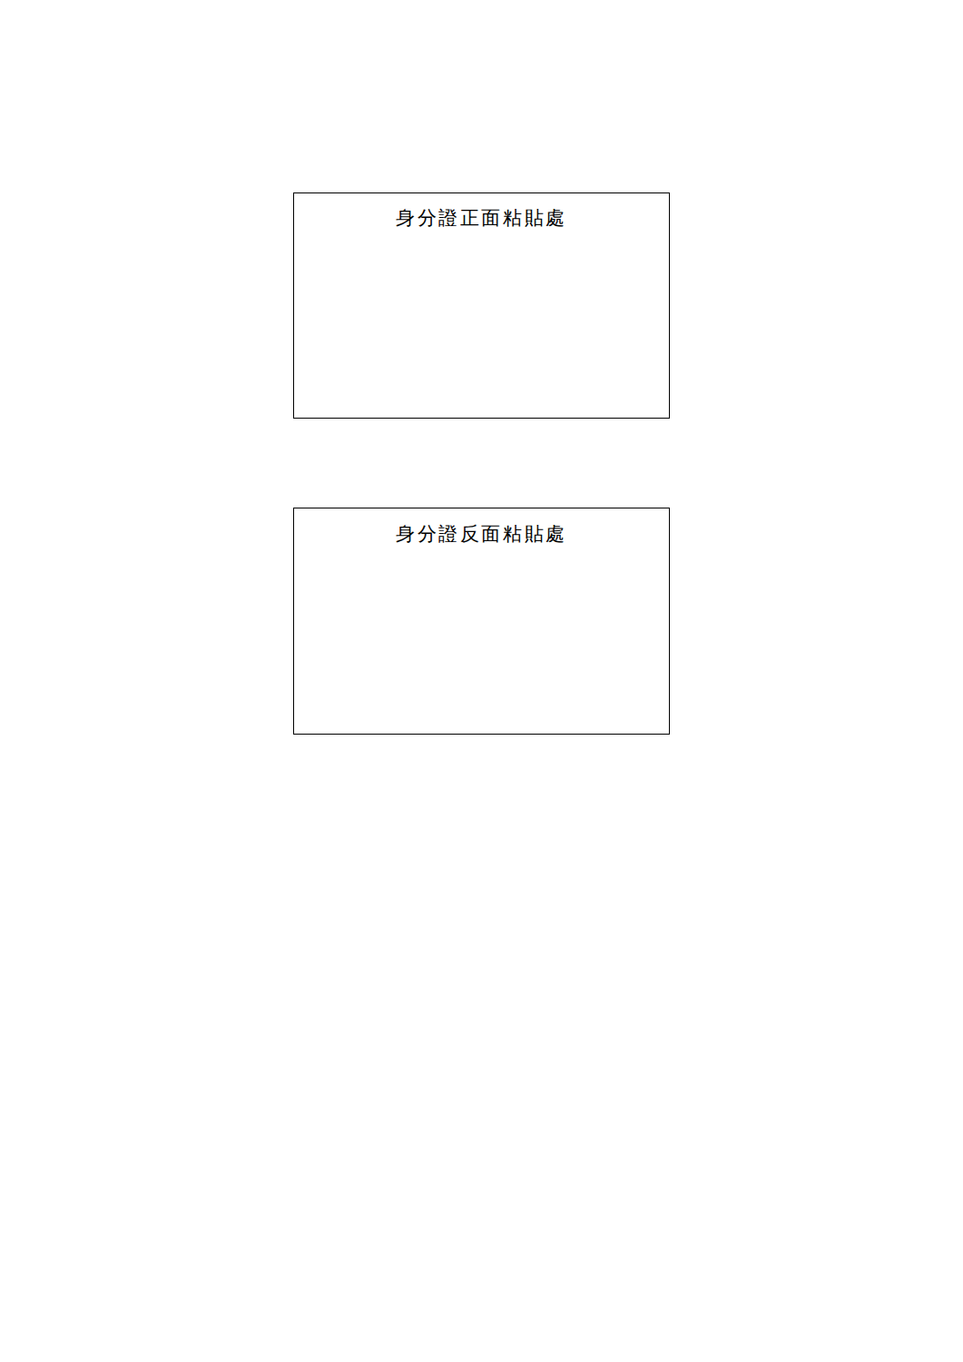身分證正面粘貼處
身分證反面粘貼處